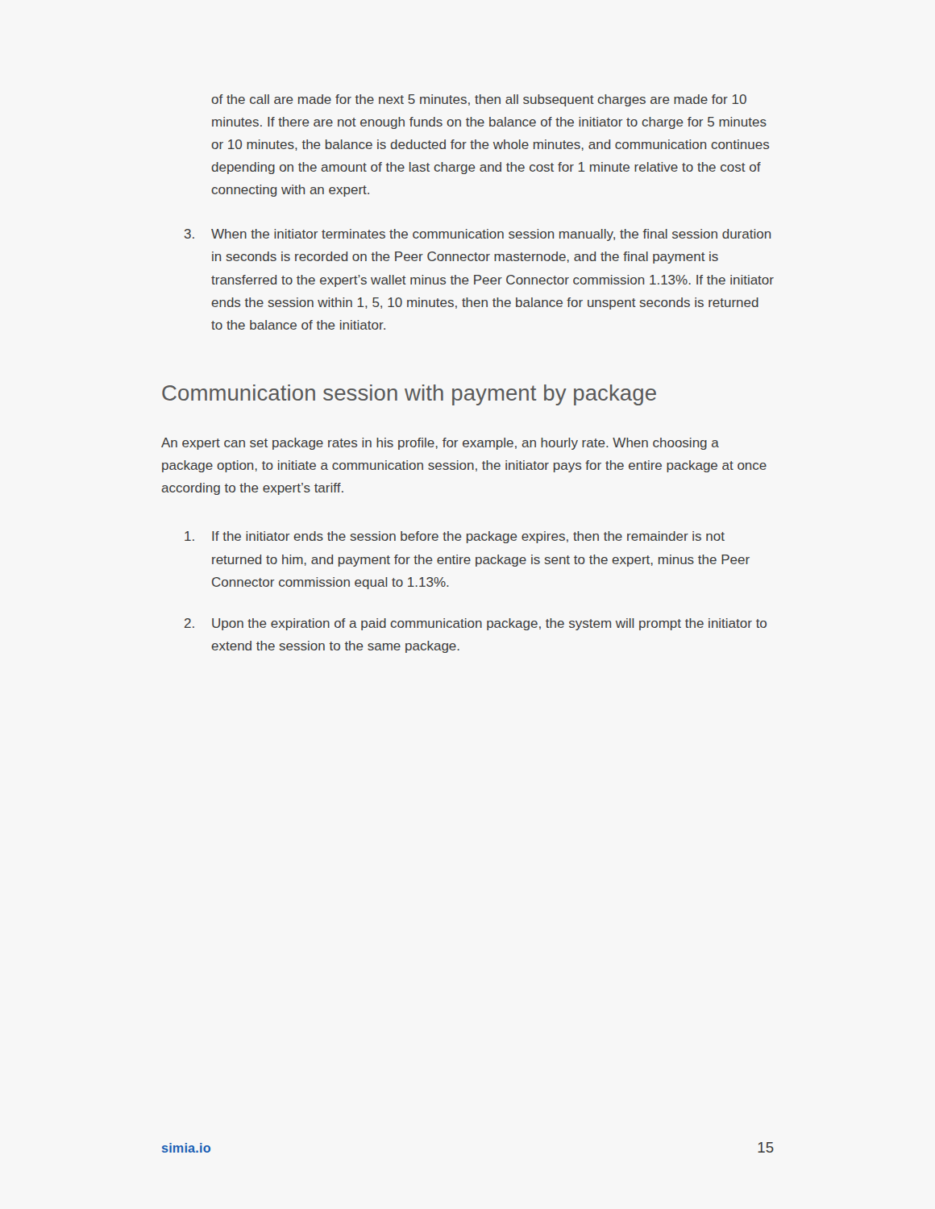of the call are made for the next 5 minutes, then all subsequent charges are made for 10 minutes. If there are not enough funds on the balance of the initiator to charge for 5 minutes or 10 minutes, the balance is deducted for the whole minutes, and communication continues depending on the amount of the last charge and the cost for 1 minute relative to the cost of connecting with an expert.
When the initiator terminates the communication session manually, the final session duration in seconds is recorded on the Peer Connector masternode, and the final payment is transferred to the expert’s wallet minus the Peer Connector commission 1.13%. If the initiator ends the session within 1, 5, 10 minutes, then the balance for unspent seconds is returned to the balance of the initiator.
Communication session with payment by package
An expert can set package rates in his profile, for example, an hourly rate. When choosing a package option, to initiate a communication session, the initiator pays for the entire package at once according to the expert’s tariff.
If the initiator ends the session before the package expires, then the remainder is not returned to him, and payment for the entire package is sent to the expert, minus the Peer Connector commission equal to 1.13%.
Upon the expiration of a paid communication package, the system will prompt the initiator to extend the session to the same package.
simia.io 15